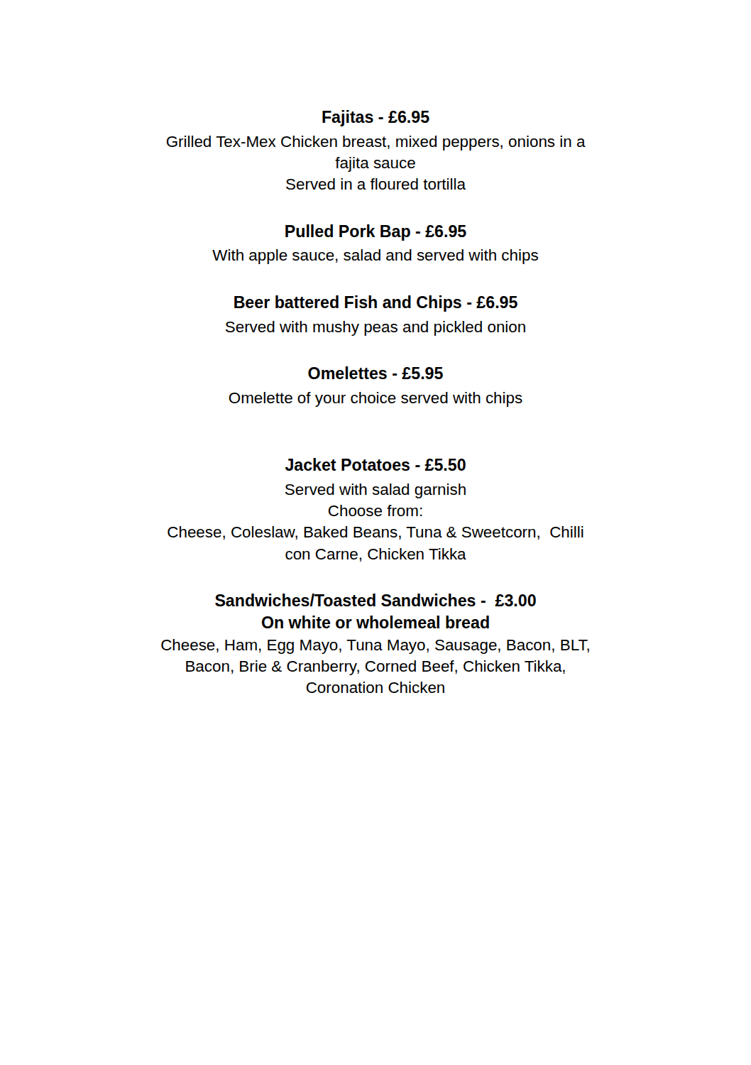Fajitas - £6.95
Grilled Tex-Mex Chicken breast, mixed peppers, onions in a fajita sauce
Served in a floured tortilla
Pulled Pork Bap - £6.95
With apple sauce, salad and served with chips
Beer battered Fish and Chips - £6.95
Served with mushy peas and pickled onion
Omelettes - £5.95
Omelette of your choice served with chips
Jacket Potatoes - £5.50
Served with salad garnish
Choose from:
Cheese, Coleslaw, Baked Beans, Tuna & Sweetcorn, Chilli con Carne, Chicken Tikka
Sandwiches/Toasted Sandwiches - £3.00
On white or wholemeal bread
Cheese, Ham, Egg Mayo, Tuna Mayo, Sausage, Bacon, BLT, Bacon, Brie & Cranberry, Corned Beef, Chicken Tikka, Coronation Chicken